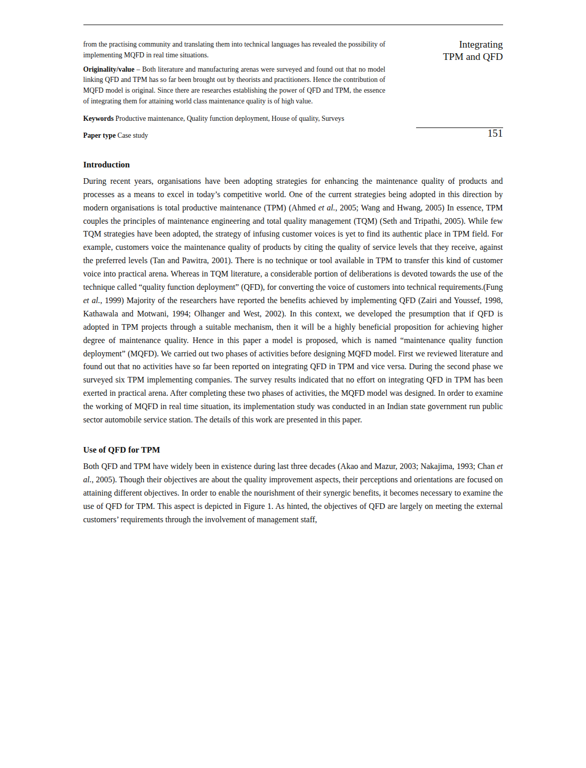Integrating
TPM and QFD
from the practising community and translating them into technical languages has revealed the possibility of implementing MQFD in real time situations.
Originality/value – Both literature and manufacturing arenas were surveyed and found out that no model linking QFD and TPM has so far been brought out by theorists and practitioners. Hence the contribution of MQFD model is original. Since there are researches establishing the power of QFD and TPM, the essence of integrating them for attaining world class maintenance quality is of high value.
Keywords Productive maintenance, Quality function deployment, House of quality, Surveys
Paper type Case study
151
Introduction
During recent years, organisations have been adopting strategies for enhancing the maintenance quality of products and processes as a means to excel in today’s competitive world. One of the current strategies being adopted in this direction by modern organisations is total productive maintenance (TPM) (Ahmed et al., 2005; Wang and Hwang, 2005) In essence, TPM couples the principles of maintenance engineering and total quality management (TQM) (Seth and Tripathi, 2005). While few TQM strategies have been adopted, the strategy of infusing customer voices is yet to find its authentic place in TPM field. For example, customers voice the maintenance quality of products by citing the quality of service levels that they receive, against the preferred levels (Tan and Pawitra, 2001). There is no technique or tool available in TPM to transfer this kind of customer voice into practical arena. Whereas in TQM literature, a considerable portion of deliberations is devoted towards the use of the technique called “quality function deployment” (QFD), for converting the voice of customers into technical requirements.(Fung et al., 1999) Majority of the researchers have reported the benefits achieved by implementing QFD (Zairi and Youssef, 1998, Kathawala and Motwani, 1994; Olhanger and West, 2002). In this context, we developed the presumption that if QFD is adopted in TPM projects through a suitable mechanism, then it will be a highly beneficial proposition for achieving higher degree of maintenance quality. Hence in this paper a model is proposed, which is named “maintenance quality function deployment” (MQFD). We carried out two phases of activities before designing MQFD model. First we reviewed literature and found out that no activities have so far been reported on integrating QFD in TPM and vice versa. During the second phase we surveyed six TPM implementing companies. The survey results indicated that no effort on integrating QFD in TPM has been exerted in practical arena. After completing these two phases of activities, the MQFD model was designed. In order to examine the working of MQFD in real time situation, its implementation study was conducted in an Indian state government run public sector automobile service station. The details of this work are presented in this paper.
Use of QFD for TPM
Both QFD and TPM have widely been in existence during last three decades (Akao and Mazur, 2003; Nakajima, 1993; Chan et al., 2005). Though their objectives are about the quality improvement aspects, their perceptions and orientations are focused on attaining different objectives. In order to enable the nourishment of their synergic benefits, it becomes necessary to examine the use of QFD for TPM. This aspect is depicted in Figure 1. As hinted, the objectives of QFD are largely on meeting the external customers’ requirements through the involvement of management staff,